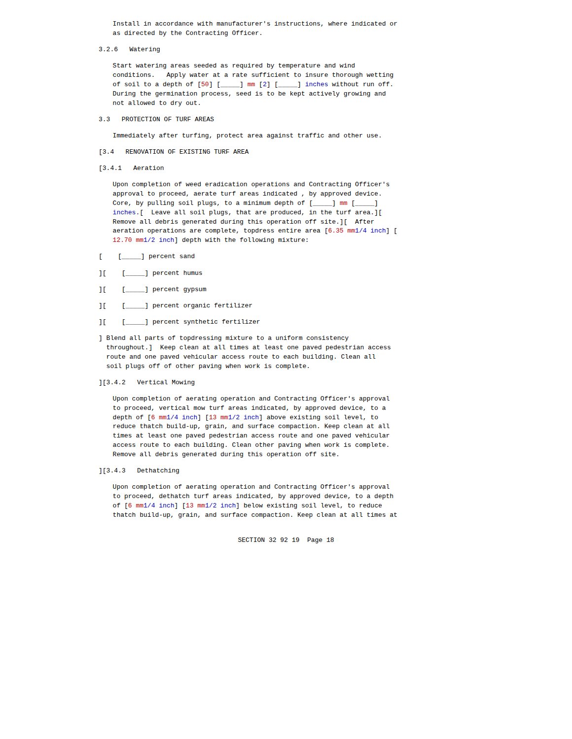Install in accordance with manufacturer's instructions, where indicated or as directed by the Contracting Officer.
3.2.6 Watering
Start watering areas seeded as required by temperature and wind conditions. Apply water at a rate sufficient to insure thorough wetting of soil to a depth of [50] [_____] mm [2] [_____] inches without run off. During the germination process, seed is to be kept actively growing and not allowed to dry out.
3.3 PROTECTION OF TURF AREAS
Immediately after turfing, protect area against traffic and other use.
[3.4 RENOVATION OF EXISTING TURF AREA
[3.4.1 Aeration
Upon completion of weed eradication operations and Contracting Officer's approval to proceed, aerate turf areas indicated , by approved device. Core, by pulling soil plugs, to a minimum depth of [_____] mm [_____] inches.[ Leave all soil plugs, that are produced, in the turf area.][ Remove all debris generated during this operation off site.][ After aeration operations are complete, topdress entire area [6.35 mm 1/4 inch] [ 12.70 mm 1/2 inch] depth with the following mixture:
[ [_____] percent sand
][ [_____] percent humus
][ [_____] percent gypsum
][ [_____] percent organic fertilizer
][ [_____] percent synthetic fertilizer
] Blend all parts of topdressing mixture to a uniform consistency throughout.] Keep clean at all times at least one paved pedestrian access route and one paved vehicular access route to each building. Clean all soil plugs off of other paving when work is complete.
][3.4.2 Vertical Mowing
Upon completion of aerating operation and Contracting Officer's approval to proceed, vertical mow turf areas indicated, by approved device, to a depth of [6 mm 1/4 inch] [13 mm 1/2 inch] above existing soil level, to reduce thatch build-up, grain, and surface compaction. Keep clean at all times at least one paved pedestrian access route and one paved vehicular access route to each building. Clean other paving when work is complete. Remove all debris generated during this operation off site.
][3.4.3 Dethatching
Upon completion of aerating operation and Contracting Officer's approval to proceed, dethatch turf areas indicated, by approved device, to a depth of [6 mm 1/4 inch] [13 mm 1/2 inch] below existing soil level, to reduce thatch build-up, grain, and surface compaction. Keep clean at all times at
SECTION 32 92 19 Page 18